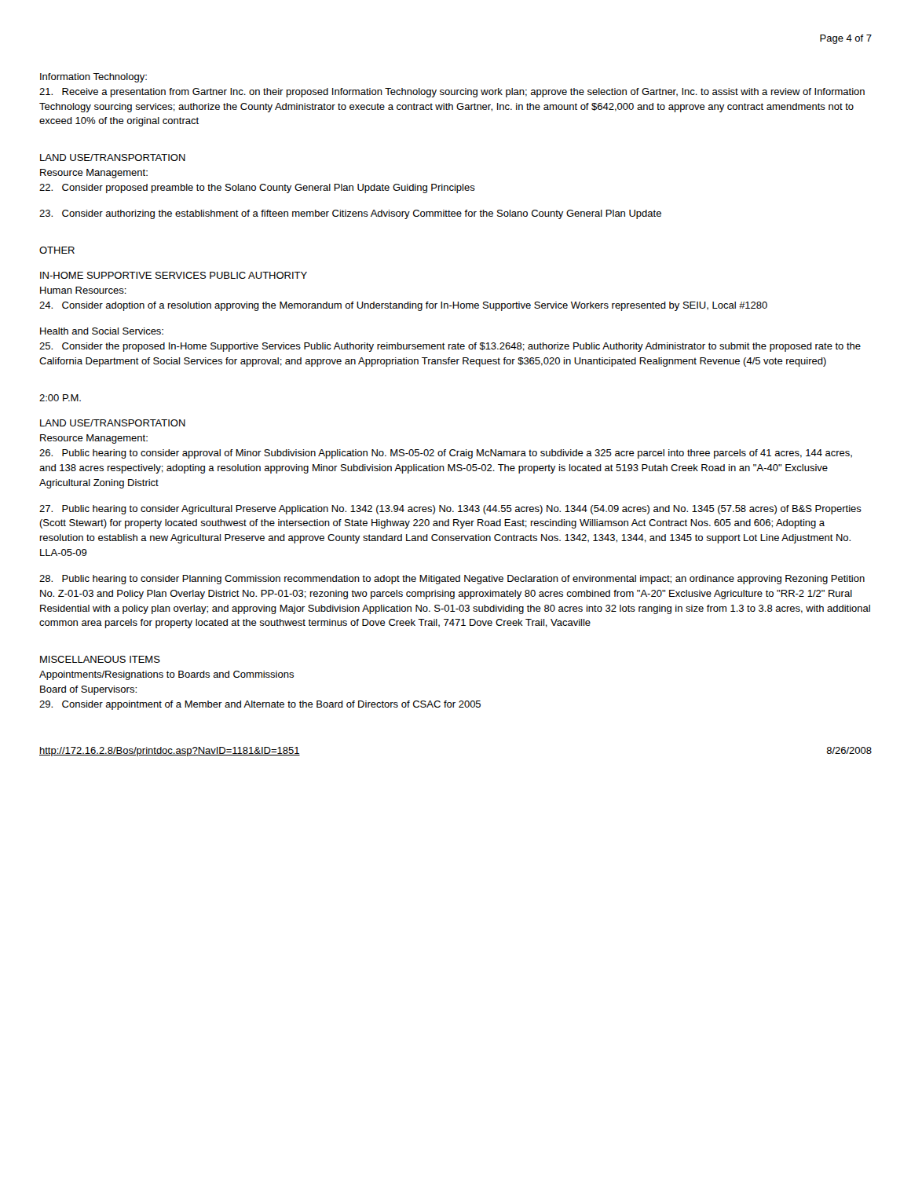Page 4 of 7
Information Technology:
21. Receive a presentation from Gartner Inc. on their proposed Information Technology sourcing work plan; approve the selection of Gartner, Inc. to assist with a review of Information Technology sourcing services; authorize the County Administrator to execute a contract with Gartner, Inc. in the amount of $642,000 and to approve any contract amendments not to exceed 10% of the original contract
LAND USE/TRANSPORTATION
Resource Management:
22. Consider proposed preamble to the Solano County General Plan Update Guiding Principles
23. Consider authorizing the establishment of a fifteen member Citizens Advisory Committee for the Solano County General Plan Update
OTHER
IN-HOME SUPPORTIVE SERVICES PUBLIC AUTHORITY
Human Resources:
24. Consider adoption of a resolution approving the Memorandum of Understanding for In-Home Supportive Service Workers represented by SEIU, Local #1280
Health and Social Services:
25. Consider the proposed In-Home Supportive Services Public Authority reimbursement rate of $13.2648; authorize Public Authority Administrator to submit the proposed rate to the California Department of Social Services for approval; and approve an Appropriation Transfer Request for $365,020 in Unanticipated Realignment Revenue (4/5 vote required)
2:00 P.M.
LAND USE/TRANSPORTATION
Resource Management:
26. Public hearing to consider approval of Minor Subdivision Application No. MS-05-02 of Craig McNamara to subdivide a 325 acre parcel into three parcels of 41 acres, 144 acres, and 138 acres respectively; adopting a resolution approving Minor Subdivision Application MS-05-02. The property is located at 5193 Putah Creek Road in an "A-40" Exclusive Agricultural Zoning District
27. Public hearing to consider Agricultural Preserve Application No. 1342 (13.94 acres) No. 1343 (44.55 acres) No. 1344 (54.09 acres) and No. 1345 (57.58 acres) of B&S Properties (Scott Stewart) for property located southwest of the intersection of State Highway 220 and Ryer Road East; rescinding Williamson Act Contract Nos. 605 and 606; Adopting a resolution to establish a new Agricultural Preserve and approve County standard Land Conservation Contracts Nos. 1342, 1343, 1344, and 1345 to support Lot Line Adjustment No. LLA-05-09
28. Public hearing to consider Planning Commission recommendation to adopt the Mitigated Negative Declaration of environmental impact; an ordinance approving Rezoning Petition No. Z-01-03 and Policy Plan Overlay District No. PP-01-03; rezoning two parcels comprising approximately 80 acres combined from "A-20" Exclusive Agriculture to "RR-2 1/2" Rural Residential with a policy plan overlay; and approving Major Subdivision Application No. S-01-03 subdividing the 80 acres into 32 lots ranging in size from 1.3 to 3.8 acres, with additional common area parcels for property located at the southwest terminus of Dove Creek Trail, 7471 Dove Creek Trail, Vacaville
MISCELLANEOUS ITEMS
Appointments/Resignations to Boards and Commissions
Board of Supervisors:
29. Consider appointment of a Member and Alternate to the Board of Directors of CSAC for 2005
http://172.16.2.8/Bos/printdoc.asp?NavID=1181&ID=1851 8/26/2008